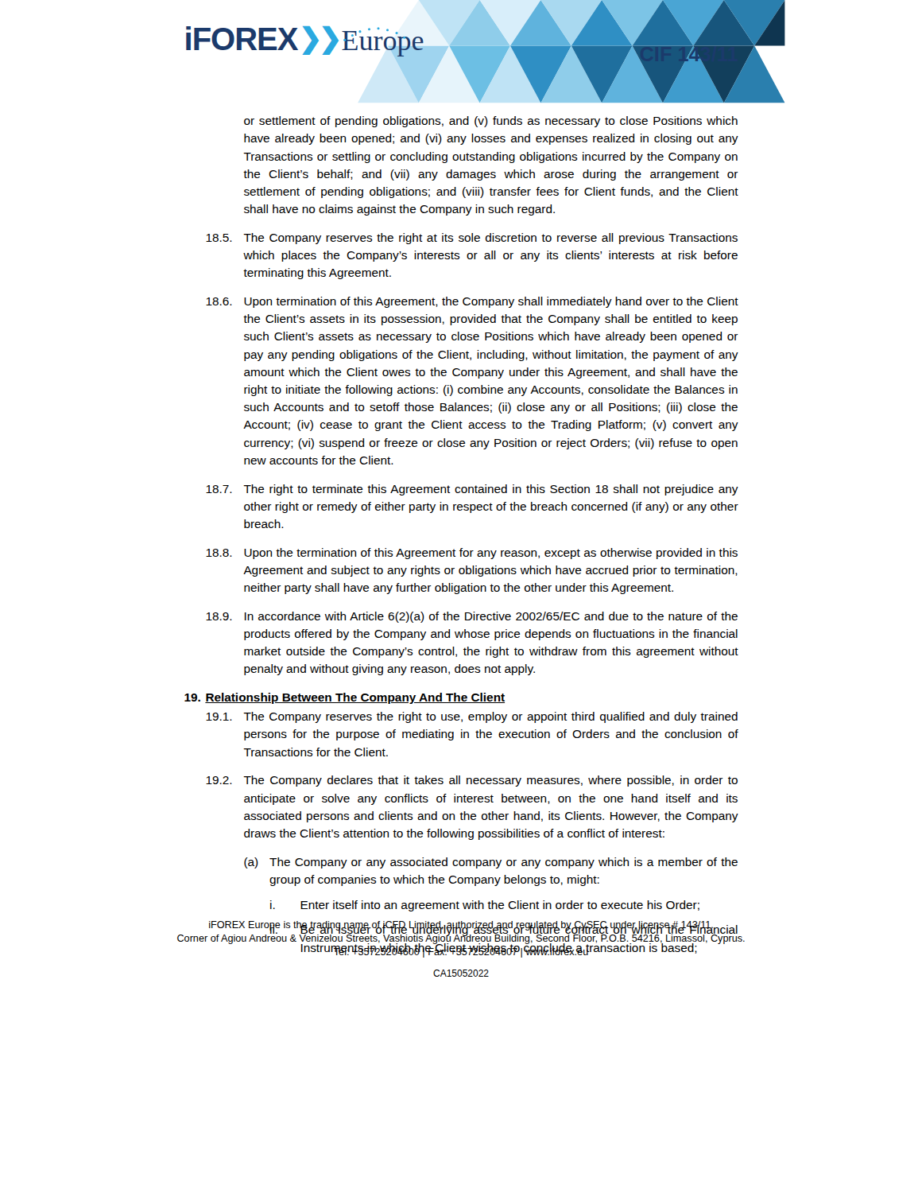iFOREX❯❯Europe
CIF 143/11
or settlement of pending obligations, and (v) funds as necessary to close Positions which have already been opened; and (vi) any losses and expenses realized in closing out any Transactions or settling or concluding outstanding obligations incurred by the Company on the Client’s behalf; and (vii) any damages which arose during the arrangement or settlement of pending obligations; and (viii) transfer fees for Client funds, and the Client shall have no claims against the Company in such regard.
18.5.
The Company reserves the right at its sole discretion to reverse all previous Transactions which places the Company’s interests or all or any its clients’ interests at risk before terminating this Agreement.
18.6.
Upon termination of this Agreement, the Company shall immediately hand over to the Client the Client’s assets in its possession, provided that the Company shall be entitled to keep such Client’s assets as necessary to close Positions which have already been opened or pay any pending obligations of the Client, including, without limitation, the payment of any amount which the Client owes to the Company under this Agreement, and shall have the right to initiate the following actions: (i) combine any Accounts, consolidate the Balances in such Accounts and to setoff those Balances; (ii) close any or all Positions; (iii) close the Account; (iv) cease to grant the Client access to the Trading Platform; (v) convert any currency; (vi) suspend or freeze or close any Position or reject Orders; (vii) refuse to open new accounts for the Client.
18.7.
The right to terminate this Agreement contained in this Section 18 shall not prejudice any other right or remedy of either party in respect of the breach concerned (if any) or any other breach.
18.8.
Upon the termination of this Agreement for any reason, except as otherwise provided in this Agreement and subject to any rights or obligations which have accrued prior to termination, neither party shall have any further obligation to the other under this Agreement.
18.9.
In accordance with Article 6(2)(a) of the Directive 2002/65/EC and due to the nature of the products offered by the Company and whose price depends on fluctuations in the financial market outside the Company’s control, the right to withdraw from this agreement without penalty and without giving any reason, does not apply.
19.
Relationship Between The Company And The Client
19.1.
The Company reserves the right to use, employ or appoint third qualified and duly trained persons for the purpose of mediating in the execution of Orders and the conclusion of Transactions for the Client.
19.2.
The Company declares that it takes all necessary measures, where possible, in order to anticipate or solve any conflicts of interest between, on the one hand itself and its associated persons and clients and on the other hand, its Clients. However, the Company draws the Client’s attention to the following possibilities of a conflict of interest:
(a)
The Company or any associated company or any company which is a member of the group of companies to which the Company belongs to, might:
i.
Enter itself into an agreement with the Client in order to execute his Order;
ii.
Be an issuer of the underlying assets or future contract on which the Financial Instruments in which the Client wishes to conclude a transaction is based;
iFOREX Europe is the trading name of iCFD Limited, authorized and regulated by CySEC under license # 143/11.
Corner of Agiou Andreou & Venizelou Streets, Vashiotis Agiou Andreou Building, Second Floor, P.O.B. 54216, Limassol, Cyprus.
Tel: +35725204600 | Fax: +35725204607 | www.iforex.eu
CA15052022